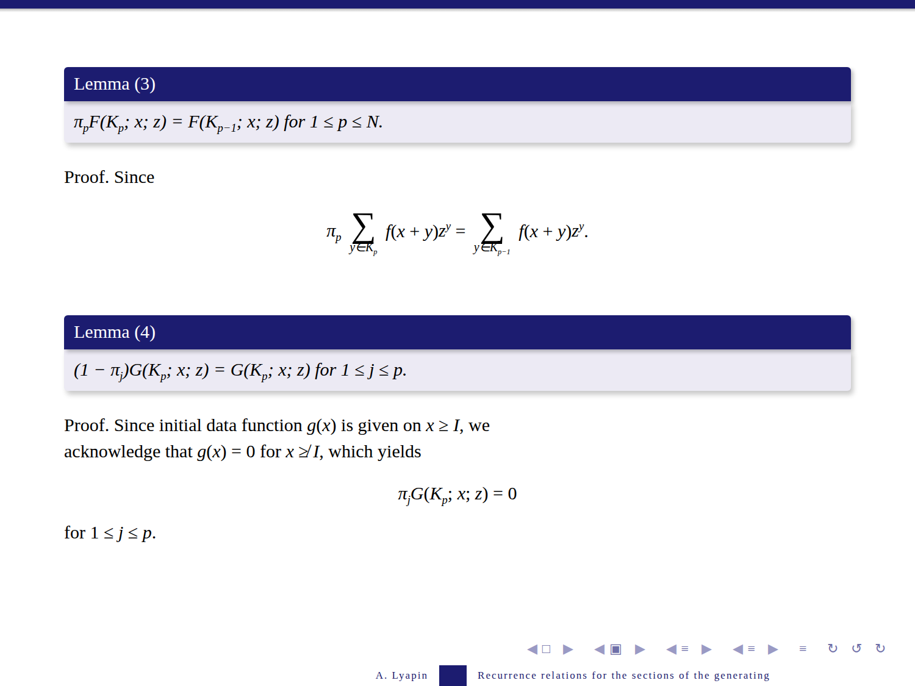Lemma (3)
πpF(Kp; x; z) = F(Kp−1; x; z) for 1 ≤ p ≤ N.
Proof. Since
πp ∑y∈Kp f(x + y)zy = ∑y∈Kp−1 f(x + y)zy.
Lemma (4)
(1 − πj)G(Kp; x; z) = G(Kp; x; z) for 1 ≤ j ≤ p.
Proof. Since initial data function g(x) is given on x ≥ I, we
acknowledge that g(x) = 0 for x ≱ I, which yields
πjG(Kp; x; z) = 0
for 1 ≤ j ≤ p.
◀□ ▶ ◀▣ ▶ ◀≡ ▶ ◀≡ ▶ ≡ ↻ ↺ ↻
A. Lyapin
Recurrence relations for the sections of the generating